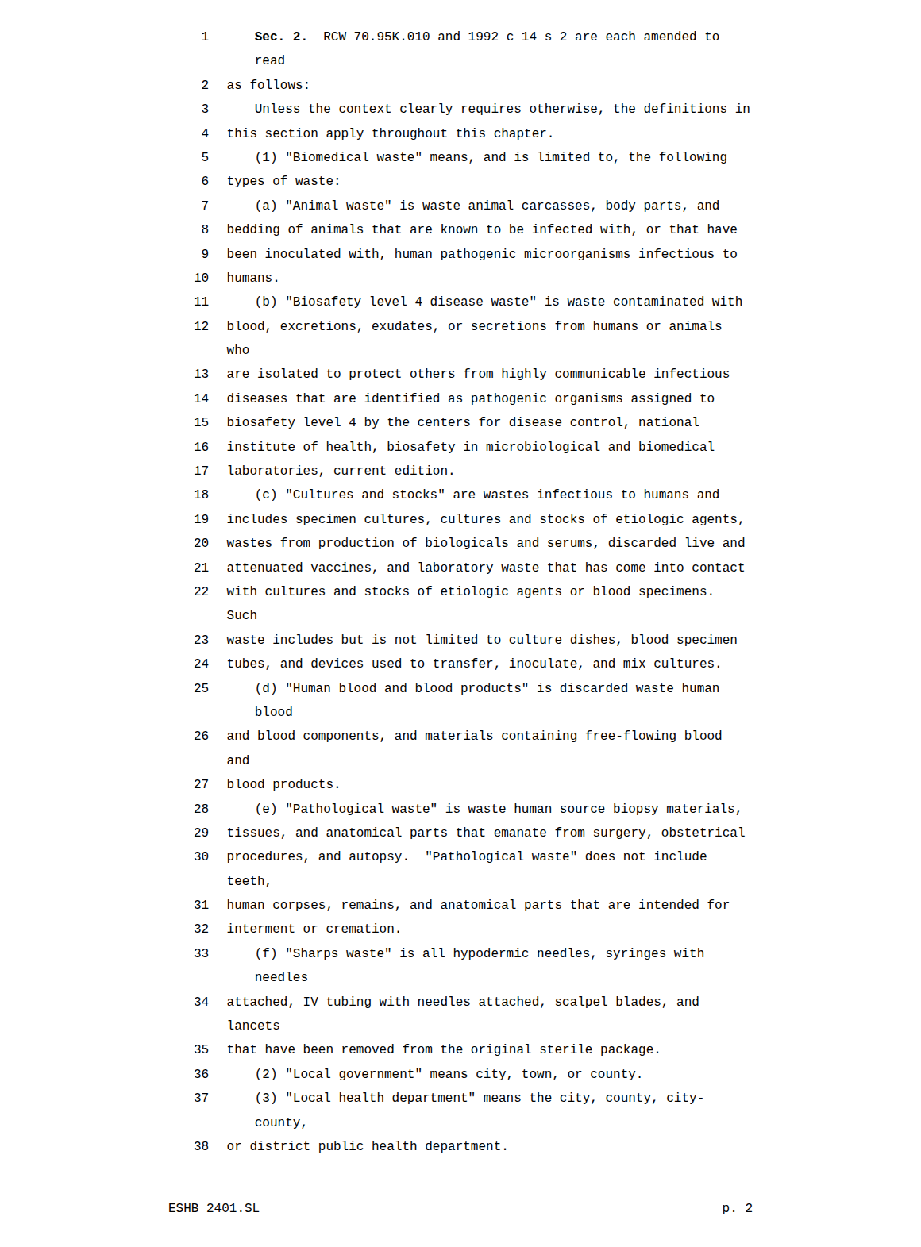1 Sec. 2. RCW 70.95K.010 and 1992 c 14 s 2 are each amended to read
2 as follows:
3 Unless the context clearly requires otherwise, the definitions in
4 this section apply throughout this chapter.
5(1) "Biomedical waste" means, and is limited to, the following
6 types of waste:
7(a) "Animal waste" is waste animal carcasses, body parts, and
8 bedding of animals that are known to be infected with, or that have
9 been inoculated with, human pathogenic microorganisms infectious to
10 humans.
11(b) "Biosafety level 4 disease waste" is waste contaminated with
12 blood, excretions, exudates, or secretions from humans or animals who
13 are isolated to protect others from highly communicable infectious
14 diseases that are identified as pathogenic organisms assigned to
15 biosafety level 4 by the centers for disease control, national
16 institute of health, biosafety in microbiological and biomedical
17 laboratories, current edition.
18(c) "Cultures and stocks" are wastes infectious to humans and
19 includes specimen cultures, cultures and stocks of etiologic agents,
20 wastes from production of biologicals and serums, discarded live and
21 attenuated vaccines, and laboratory waste that has come into contact
22 with cultures and stocks of etiologic agents or blood specimens. Such
23 waste includes but is not limited to culture dishes, blood specimen
24 tubes, and devices used to transfer, inoculate, and mix cultures.
25(d) "Human blood and blood products" is discarded waste human blood
26 and blood components, and materials containing free-flowing blood and
27 blood products.
28(e) "Pathological waste" is waste human source biopsy materials,
29 tissues, and anatomical parts that emanate from surgery, obstetrical
30 procedures, and autopsy. "Pathological waste" does not include teeth,
31 human corpses, remains, and anatomical parts that are intended for
32 interment or cremation.
33(f) "Sharps waste" is all hypodermic needles, syringes with needles
34 attached, IV tubing with needles attached, scalpel blades, and lancets
35 that have been removed from the original sterile package.
36(2) "Local government" means city, town, or county.
37(3) "Local health department" means the city, county, city-county,
38 or district public health department.
ESHB 2401.SL p. 2